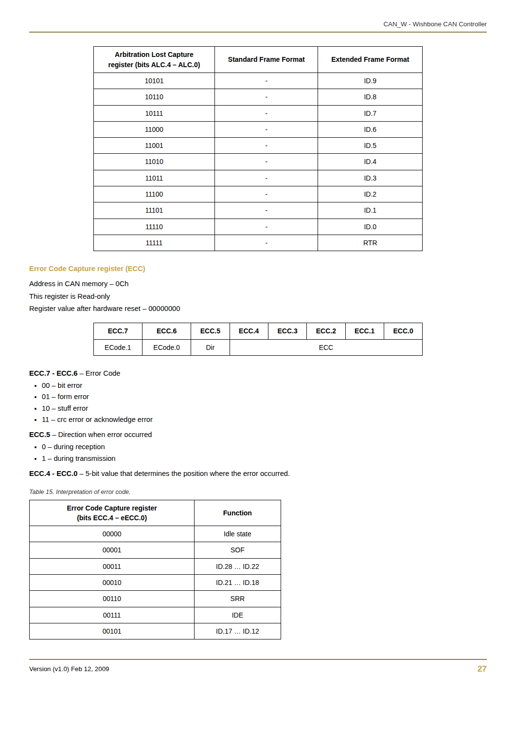CAN_W - Wishbone CAN Controller
| Arbitration Lost Capture register (bits ALC.4 – ALC.0) | Standard Frame Format | Extended Frame Format |
| --- | --- | --- |
| 10101 | - | ID.9 |
| 10110 | - | ID.8 |
| 10111 | - | ID.7 |
| 11000 | - | ID.6 |
| 11001 | - | ID.5 |
| 11010 | - | ID.4 |
| 11011 | - | ID.3 |
| 11100 | - | ID.2 |
| 11101 | - | ID.1 |
| 11110 | - | ID.0 |
| 11111 | - | RTR |
Error Code Capture register (ECC)
Address in CAN memory – 0Ch
This register is Read-only
Register value after hardware reset – 00000000
| ECC.7 | ECC.6 | ECC.5 | ECC.4 | ECC.3 | ECC.2 | ECC.1 | ECC.0 |
| --- | --- | --- | --- | --- | --- | --- | --- |
| ECode.1 | ECode.0 | Dir | ECC |
ECC.7 - ECC.6 – Error Code
00 – bit error
01 – form error
10 – stuff error
11 – crc error or acknowledge error
ECC.5 – Direction when error occurred
0 – during reception
1 – during transmission
ECC.4 - ECC.0 – 5-bit value that determines the position where the error occurred.
Table 15. Interpretation of error code.
| Error Code Capture register (bits ECC.4 – eECC.0) | Function |
| --- | --- |
| 00000 | Idle state |
| 00001 | SOF |
| 00011 | ID.28 … ID.22 |
| 00010 | ID.21 … ID.18 |
| 00110 | SRR |
| 00111 | IDE |
| 00101 | ID.17 … ID.12 |
Version (v1.0) Feb 12, 2009 27